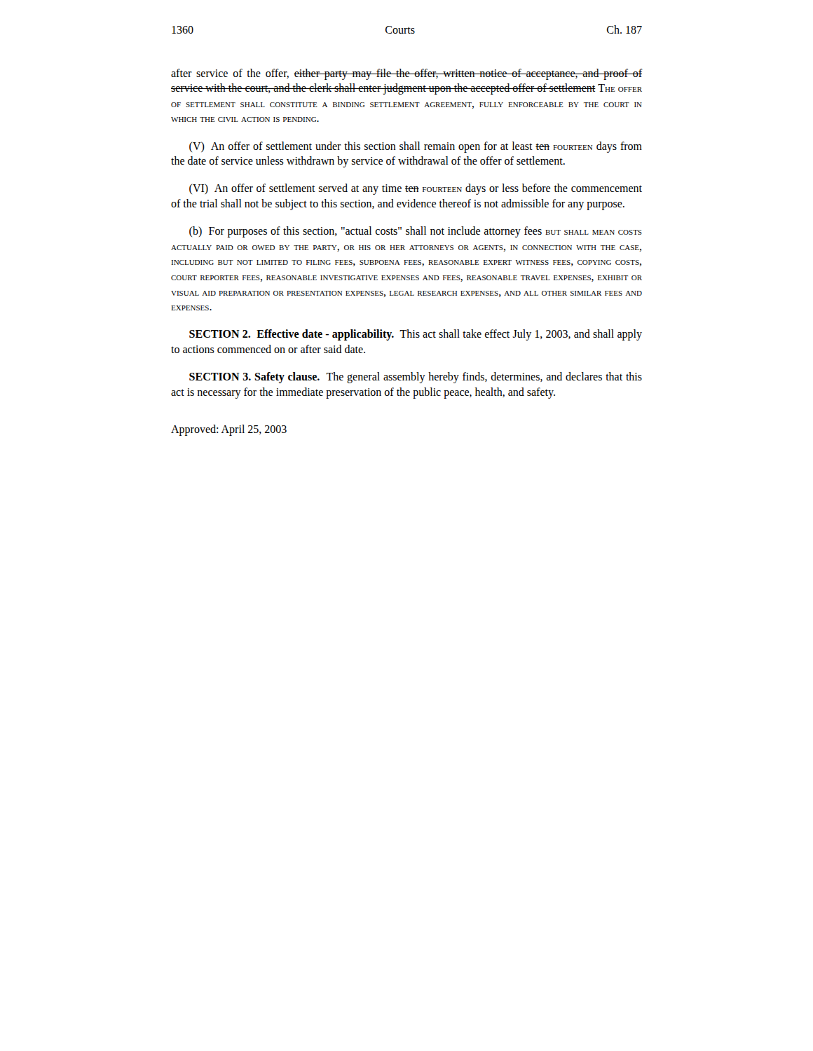1360
Courts
Ch. 187
after service of the offer, either party may file the offer, written notice of acceptance, and proof of service with the court, and the clerk shall enter judgment upon the accepted offer of settlement The offer of settlement shall constitute a binding settlement agreement, fully enforceable by the court in which the civil action is pending.
(V) An offer of settlement under this section shall remain open for at least ten fourteen days from the date of service unless withdrawn by service of withdrawal of the offer of settlement.
(VI) An offer of settlement served at any time ten fourteen days or less before the commencement of the trial shall not be subject to this section, and evidence thereof is not admissible for any purpose.
(b) For purposes of this section, "actual costs" shall not include attorney fees but shall mean costs actually paid or owed by the party, or his or her attorneys or agents, in connection with the case, including but not limited to filing fees, subpoena fees, reasonable expert witness fees, copying costs, court reporter fees, reasonable investigative expenses and fees, reasonable travel expenses, exhibit or visual aid preparation or presentation expenses, legal research expenses, and all other similar fees and expenses.
SECTION 2. Effective date - applicability. This act shall take effect July 1, 2003, and shall apply to actions commenced on or after said date.
SECTION 3. Safety clause. The general assembly hereby finds, determines, and declares that this act is necessary for the immediate preservation of the public peace, health, and safety.
Approved: April 25, 2003